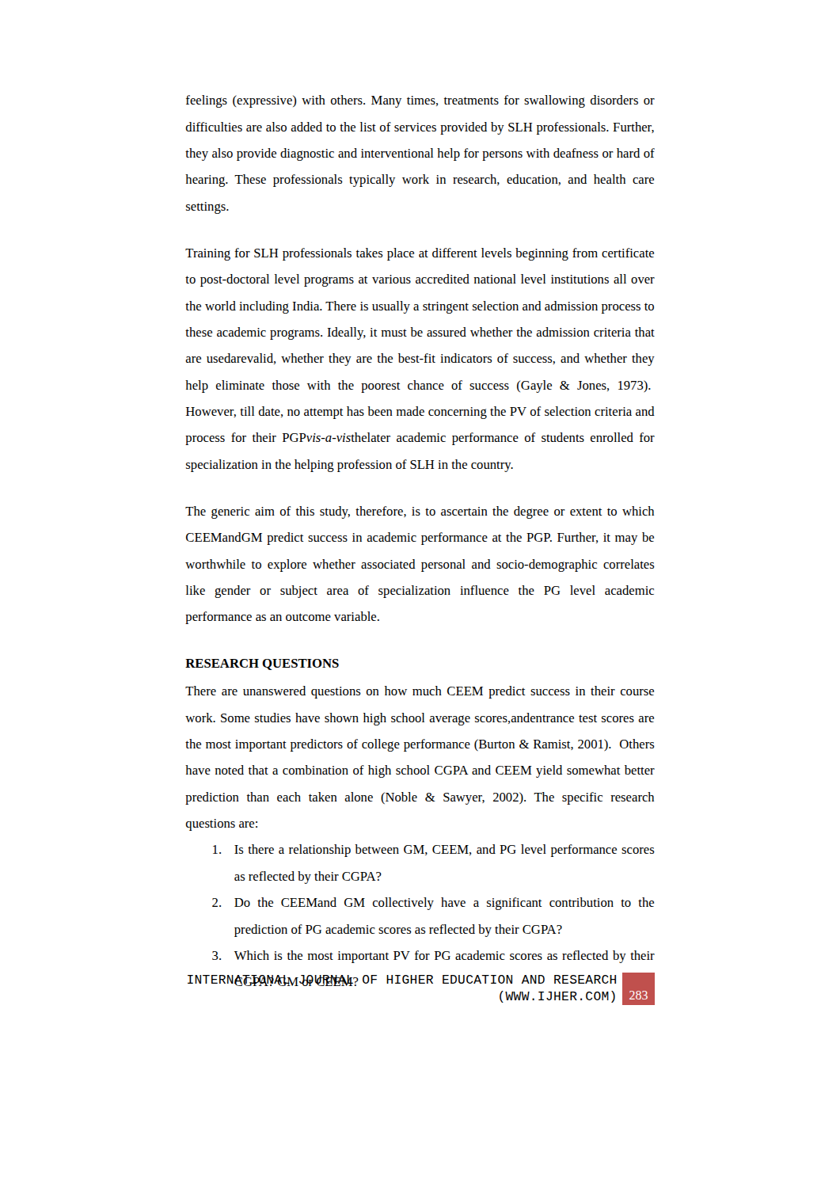feelings (expressive) with others. Many times, treatments for swallowing disorders or difficulties are also added to the list of services provided by SLH professionals. Further, they also provide diagnostic and interventional help for persons with deafness or hard of hearing. These professionals typically work in research, education, and health care settings.
Training for SLH professionals takes place at different levels beginning from certificate to post-doctoral level programs at various accredited national level institutions all over the world including India. There is usually a stringent selection and admission process to these academic programs. Ideally, it must be assured whether the admission criteria that are usedarevalid, whether they are the best-fit indicators of success, and whether they help eliminate those with the poorest chance of success (Gayle & Jones, 1973). However, till date, no attempt has been made concerning the PV of selection criteria and process for their PGPvis-a-visthelater academic performance of students enrolled for specialization in the helping profession of SLH in the country.
The generic aim of this study, therefore, is to ascertain the degree or extent to which CEEMandGM predict success in academic performance at the PGP. Further, it may be worthwhile to explore whether associated personal and socio-demographic correlates like gender or subject area of specialization influence the PG level academic performance as an outcome variable.
RESEARCH QUESTIONS
There are unanswered questions on how much CEEM predict success in their course work. Some studies have shown high school average scores,andentrance test scores are the most important predictors of college performance (Burton & Ramist, 2001). Others have noted that a combination of high school CGPA and CEEM yield somewhat better prediction than each taken alone (Noble & Sawyer, 2002). The specific research questions are:
Is there a relationship between GM, CEEM, and PG level performance scores as reflected by their CGPA?
Do the CEEMand GM collectively have a significant contribution to the prediction of PG academic scores as reflected by their CGPA?
Which is the most important PV for PG academic scores as reflected by their CGPA? GM or CEEM?
INTERNATIONAL JOURNAL OF HIGHER EDUCATION AND RESEARCH
(WWW.IJHER.COM)
283